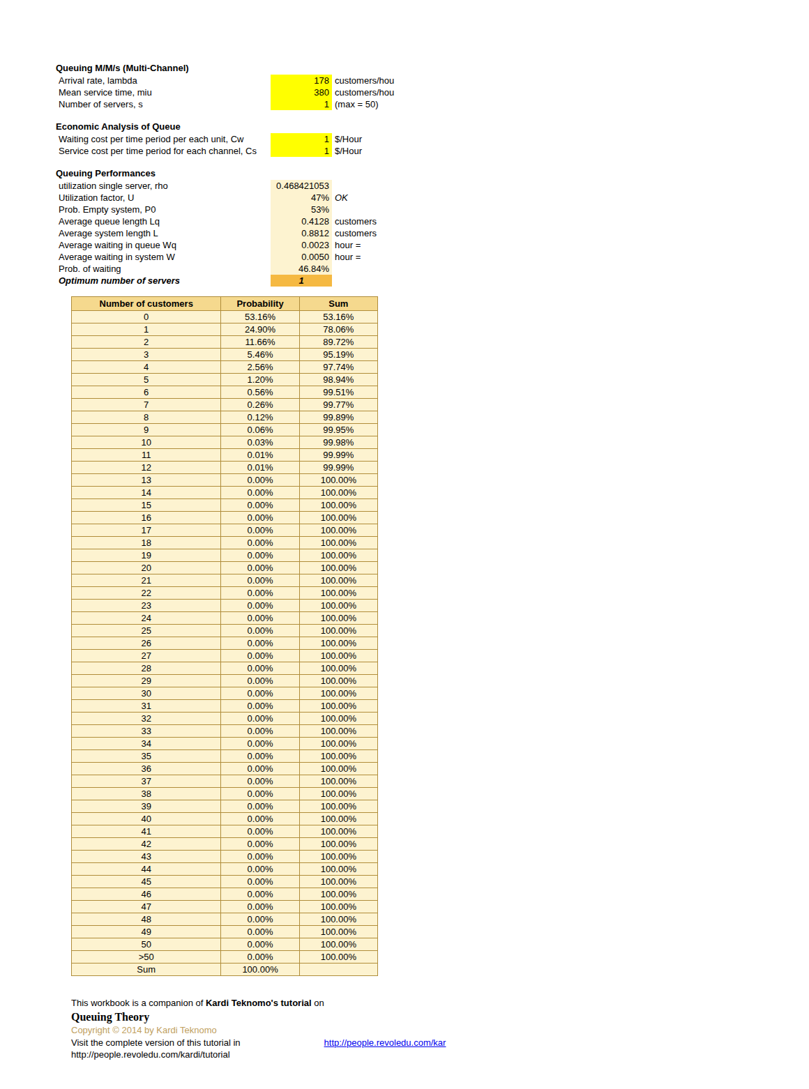Queuing M/M/s (Multi-Channel)
| Arrival rate, lambda | 178 | customers/hou |
| Mean service time, miu | 380 | customers/hou |
| Number of servers, s | 1 | (max = 50) |
Economic Analysis of Queue
| Waiting cost per time period per each unit, Cw | 1 | $/Hour |
| Service cost per time period for each channel, Cs | 1 | $/Hour |
Queuing Performances
| utilization single server, rho | 0.468421053 | |
| Utilization factor, U | 47% | OK |
| Prob. Empty system, P0 | 53% | |
| Average queue length Lq | 0.4128 | customers |
| Average system length L | 0.8812 | customers |
| Average waiting in queue Wq | 0.0023 | hour = |
| Average waiting in system W | 0.0050 | hour = |
| Prob. of waiting | 46.84% | |
| Optimum number of servers | 1 | |
| Number of customers | Probability | Sum |
| --- | --- | --- |
| 0 | 53.16% | 53.16% |
| 1 | 24.90% | 78.06% |
| 2 | 11.66% | 89.72% |
| 3 | 5.46% | 95.19% |
| 4 | 2.56% | 97.74% |
| 5 | 1.20% | 98.94% |
| 6 | 0.56% | 99.51% |
| 7 | 0.26% | 99.77% |
| 8 | 0.12% | 99.89% |
| 9 | 0.06% | 99.95% |
| 10 | 0.03% | 99.98% |
| 11 | 0.01% | 99.99% |
| 12 | 0.01% | 99.99% |
| 13 | 0.00% | 100.00% |
| 14 | 0.00% | 100.00% |
| 15 | 0.00% | 100.00% |
| 16 | 0.00% | 100.00% |
| 17 | 0.00% | 100.00% |
| 18 | 0.00% | 100.00% |
| 19 | 0.00% | 100.00% |
| 20 | 0.00% | 100.00% |
| 21 | 0.00% | 100.00% |
| 22 | 0.00% | 100.00% |
| 23 | 0.00% | 100.00% |
| 24 | 0.00% | 100.00% |
| 25 | 0.00% | 100.00% |
| 26 | 0.00% | 100.00% |
| 27 | 0.00% | 100.00% |
| 28 | 0.00% | 100.00% |
| 29 | 0.00% | 100.00% |
| 30 | 0.00% | 100.00% |
| 31 | 0.00% | 100.00% |
| 32 | 0.00% | 100.00% |
| 33 | 0.00% | 100.00% |
| 34 | 0.00% | 100.00% |
| 35 | 0.00% | 100.00% |
| 36 | 0.00% | 100.00% |
| 37 | 0.00% | 100.00% |
| 38 | 0.00% | 100.00% |
| 39 | 0.00% | 100.00% |
| 40 | 0.00% | 100.00% |
| 41 | 0.00% | 100.00% |
| 42 | 0.00% | 100.00% |
| 43 | 0.00% | 100.00% |
| 44 | 0.00% | 100.00% |
| 45 | 0.00% | 100.00% |
| 46 | 0.00% | 100.00% |
| 47 | 0.00% | 100.00% |
| 48 | 0.00% | 100.00% |
| 49 | 0.00% | 100.00% |
| 50 | 0.00% | 100.00% |
| >50 | 0.00% | 100.00% |
| Sum | 100.00% | |
This workbook is a companion of Kardi Teknomo's tutorial on
Queuing Theory
Copyright © 2014 by Kardi Teknomo
Visit the complete version of this tutorial in
http://people.revoledu.com/kar
http://people.revoledu.com/kardi/tutorial